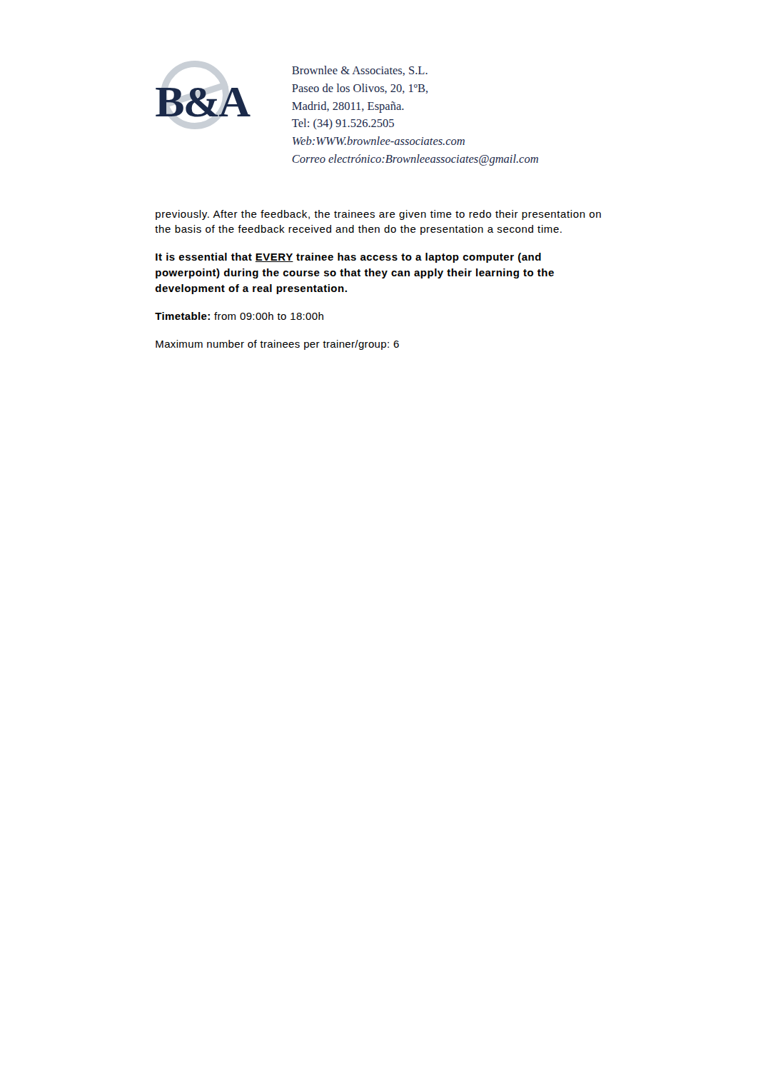B&A
Brownlee & Associates, S.L.
Paseo de los Olivos, 20, 1ºB,
Madrid, 28011, España.
Tel: (34) 91.526.2505
Web:WWW.brownlee-associates.com
Correo electrónico:Brownleeassociates@gmail.com
previously. After the feedback, the trainees are given time to redo their presentation on the basis of the feedback received and then do the presentation a second time.
It is essential that EVERY trainee has access to a laptop computer (and powerpoint) during the course so that they can apply their learning to the development of a real presentation.
Timetable: from 09:00h to 18:00h
Maximum number of trainees per trainer/group: 6